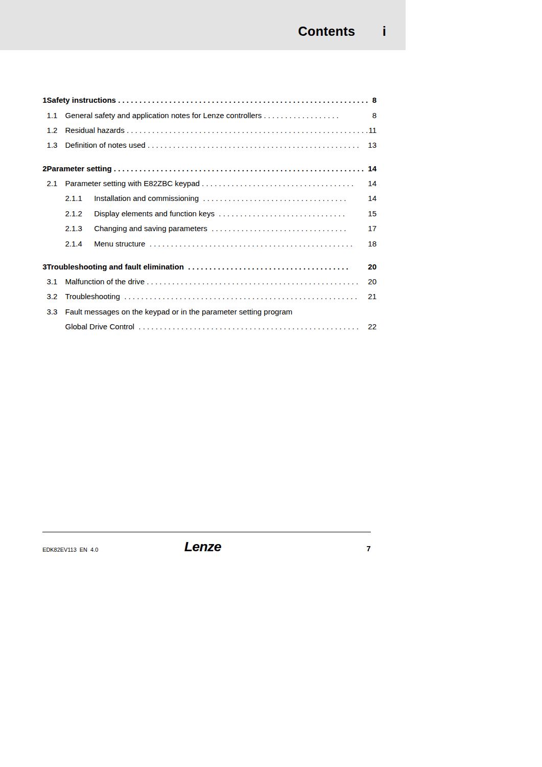Contents i
| 1 | Safety instructions . . . . . . . . . . . . . . . . . . . . . . . . . . . . . . . . . . . . . . . . . . . . . . . . . . . . . . . . . . . | 8 |
| | 1.1 | General safety and application notes for Lenze controllers . . . . . . . . . . . . . . . . . . | 8 |
| | 1.2 | Residual hazards . . . . . . . . . . . . . . . . . . . . . . . . . . . . . . . . . . . . . . . . . . . . . . . . . . . . . . . . . | 11 |
| | 1.3 | Definition of notes used . . . . . . . . . . . . . . . . . . . . . . . . . . . . . . . . . . . . . . . . . . . . . . . . . . | 13 |
| 2 | Parameter setting . . . . . . . . . . . . . . . . . . . . . . . . . . . . . . . . . . . . . . . . . . . . . . . . . . . . . . . . . . . | 14 |
| | 2.1 | Parameter setting with E82ZBC keypad . . . . . . . . . . . . . . . . . . . . . . . . . . . . . . . . . . . . | 14 |
| | | 2.1.1 | Installation and commissioning . . . . . . . . . . . . . . . . . . . . . . . . . . . . . . . . . . | 14 |
| | | 2.1.2 | Display elements and function keys . . . . . . . . . . . . . . . . . . . . . . . . . . . . . . | 15 |
| | | 2.1.3 | Changing and saving parameters . . . . . . . . . . . . . . . . . . . . . . . . . . . . . . . . | 17 |
| | | 2.1.4 | Menu structure . . . . . . . . . . . . . . . . . . . . . . . . . . . . . . . . . . . . . . . . . . . . . . . . | 18 |
| 3 | Troubleshooting and fault elimination . . . . . . . . . . . . . . . . . . . . . . . . . . . . . . . . . . . . . . | 20 |
| | 3.1 | Malfunction of the drive . . . . . . . . . . . . . . . . . . . . . . . . . . . . . . . . . . . . . . . . . . . . . . . . . . | 20 |
| | 3.2 | Troubleshooting . . . . . . . . . . . . . . . . . . . . . . . . . . . . . . . . . . . . . . . . . . . . . . . . . . . . . . . | 21 |
| | 3.3 | Fault messages on the keypad or in the parameter setting program | |
| | | Global Drive Control . . . . . . . . . . . . . . . . . . . . . . . . . . . . . . . . . . . . . . . . . . . . . . . . . . . . | 22 |
EDK82EV113 EN 4.0 Lenze 7